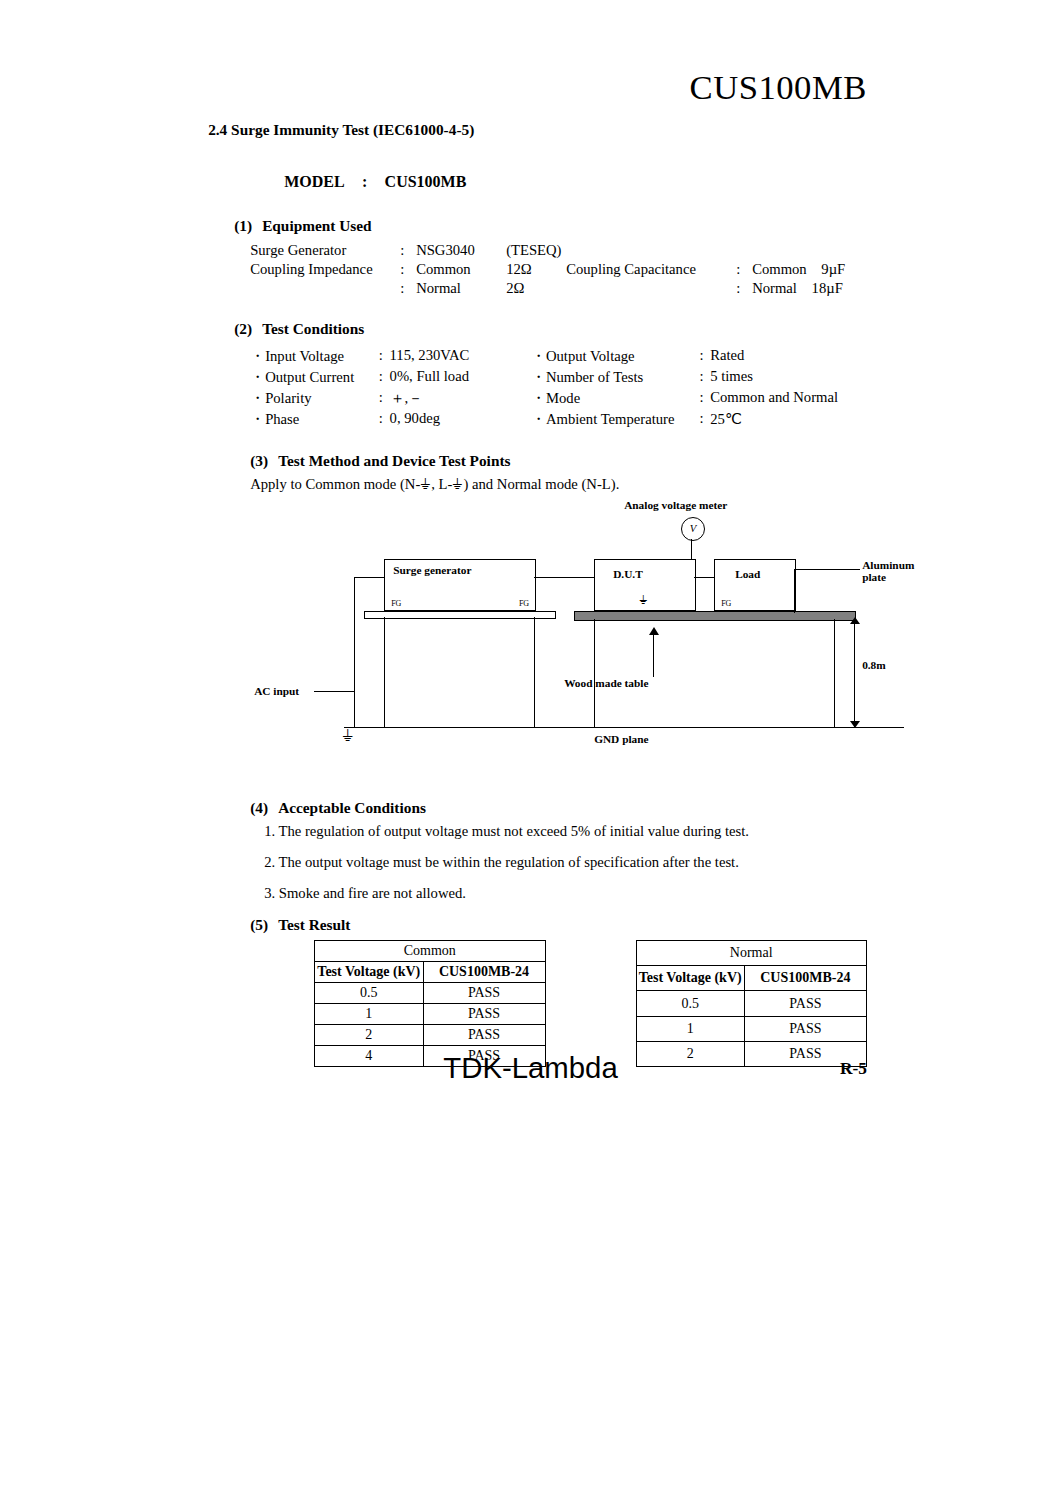CUS100MB
2.4 Surge Immunity Test (IEC61000-4-5)
MODEL: CUS100MB
(1) Equipment Used
| Surge Generator | : | NSG3040 | (TESEQ) | | | |
| Coupling Impedance | : | Common | 12Ω | Coupling Capacitance | : | Common 9µF |
| | : | Normal | 2Ω | | : | Normal 18µF |
(2) Test Conditions
| ・Input Voltage | : | 115, 230VAC | ・Output Voltage | : | Rated |
| ・Output Current | : | 0%, Full load | ・Number of Tests | : | 5 times |
| ・Polarity | : | ＋,－ | ・Mode | : | Common and Normal |
| ・Phase | : | 0, 90deg | ・Ambient Temperature | : | 25℃ |
(3) Test Method and Device Test Points
Apply to Common mode (N-⏚, L-⏚) and Normal mode (N-L).
Analog voltage meter
V
Surge generator FG FG
D.U.T ⏚
Load FG
Aluminum plate
Wood made table
GND plane
AC input
⏚
0.8m
(4) Acceptable Conditions
1. The regulation of output voltage must not exceed 5% of initial value during test.
2. The output voltage must be within the regulation of specification after the test.
3. Smoke and fire are not allowed.
(5) Test Result
| Common |
| --- |
| Test Voltage (kV) | CUS100MB-24 |
| 0.5 | PASS |
| 1 | PASS |
| 2 | PASS |
| 4 | PASS |
| Normal |
| --- |
| Test Voltage (kV) | CUS100MB-24 |
| 0.5 | PASS |
| 1 | PASS |
| 2 | PASS |
TDK-Lambda R-5